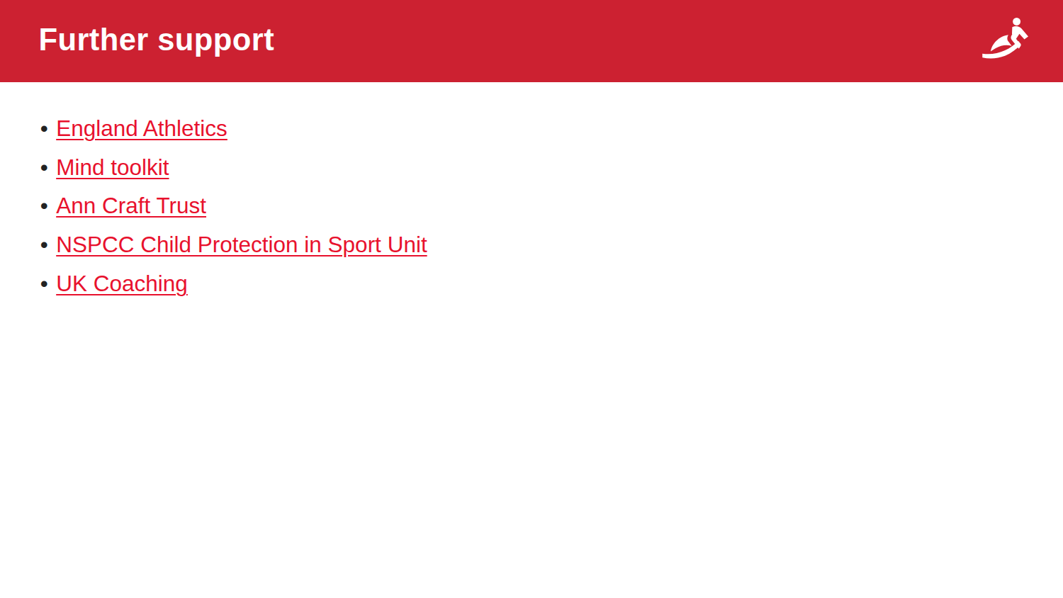Further support
England Athletics
Mind toolkit
Ann Craft Trust
NSPCC Child Protection in Sport Unit
UK Coaching